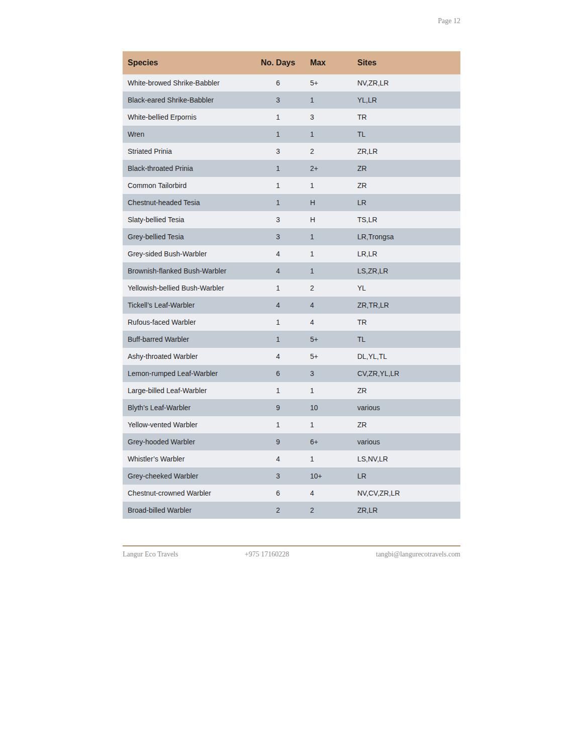Page 12
| Species | No. Days | Max | Sites |
| --- | --- | --- | --- |
| White-browed Shrike-Babbler | 6 | 5+ | NV,ZR,LR |
| Black-eared Shrike-Babbler | 3 | 1 | YL,LR |
| White-bellied Erpornis | 1 | 3 | TR |
| Wren | 1 | 1 | TL |
| Striated Prinia | 3 | 2 | ZR,LR |
| Black-throated Prinia | 1 | 2+ | ZR |
| Common Tailorbird | 1 | 1 | ZR |
| Chestnut-headed Tesia | 1 | H | LR |
| Slaty-bellied Tesia | 3 | H | TS,LR |
| Grey-bellied Tesia | 3 | 1 | LR,Trongsa |
| Grey-sided Bush-Warbler | 4 | 1 | LR,LR |
| Brownish-flanked Bush-Warbler | 4 | 1 | LS,ZR,LR |
| Yellowish-bellied Bush-Warbler | 1 | 2 | YL |
| Tickell’s Leaf-Warbler | 4 | 4 | ZR,TR,LR |
| Rufous-faced Warbler | 1 | 4 | TR |
| Buff-barred Warbler | 1 | 5+ | TL |
| Ashy-throated Warbler | 4 | 5+ | DL,YL,TL |
| Lemon-rumped Leaf-Warbler | 6 | 3 | CV,ZR,YL,LR |
| Large-billed Leaf-Warbler | 1 | 1 | ZR |
| Blyth’s Leaf-Warbler | 9 | 10 | various |
| Yellow-vented Warbler | 1 | 1 | ZR |
| Grey-hooded Warbler | 9 | 6+ | various |
| Whistler’s Warbler | 4 | 1 | LS,NV,LR |
| Grey-cheeked Warbler | 3 | 10+ | LR |
| Chestnut-crowned Warbler | 6 | 4 | NV,CV,ZR,LR |
| Broad-billed Warbler | 2 | 2 | ZR,LR |
Langur Eco Travels +975 17160228 tangbi@langurecotravels.com